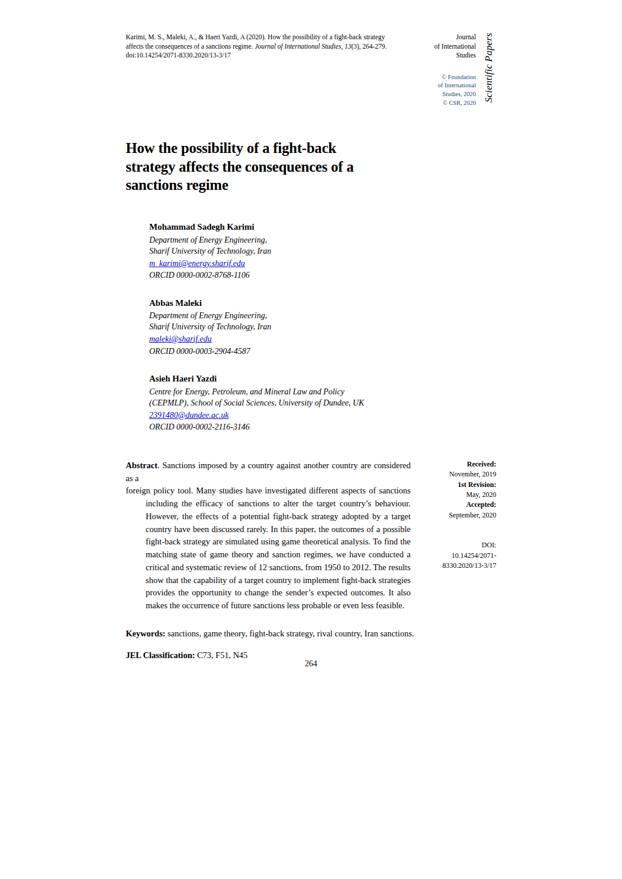Karimi, M. S., Maleki, A., & Haeri Yazdi, A (2020). How the possibility of a fight-back strategy affects the consequences of a sanctions regime. Journal of International Studies, 13(3), 264-279. doi:10.14254/2071-8330.2020/13-3/17
Journal
of International
Studies
© Foundation
of International
Studies, 2020
© CSR, 2020
Scientific Papers
How the possibility of a fight-back
strategy affects the consequences of a
sanctions regime
Mohammad Sadegh Karimi
Department of Energy Engineering,
Sharif University of Technology, Iran
m_karimi@energy.sharif.edu
ORCID 0000-0002-8768-1106
Abbas Maleki
Department of Energy Engineering,
Sharif University of Technology, Iran
maleki@sharif.edu
ORCID 0000-0003-2904-4587
Asieh Haeri Yazdi
Centre for Energy, Petroleum, and Mineral Law and Policy
(CEPMLP), School of Social Sciences, University of Dundee, UK
2391480@dundee.ac.uk
ORCID 0000-0002-2116-3146
Abstract. Sanctions imposed by a country against another country are considered as a foreign policy tool. Many studies have investigated different aspects of sanctions including the efficacy of sanctions to alter the target country’s behaviour. However, the effects of a potential fight-back strategy adopted by a target country have been discussed rarely. In this paper, the outcomes of a possible fight-back strategy are simulated using game theoretical analysis. To find the matching state of game theory and sanction regimes, we have conducted a critical and systematic review of 12 sanctions, from 1950 to 2012. The results show that the capability of a target country to implement fight-back strategies provides the opportunity to change the sender’s expected outcomes. It also makes the occurrence of future sanctions less probable or even less feasible.
Received:
November, 2019
1st Revision:
May, 2020
Accepted:
September, 2020
DOI:
10.14254/2071-
8330.2020/13-3/17
Keywords: sanctions, game theory, fight-back strategy, rival country, Iran sanctions.
JEL Classification: C73, F51, N45
264